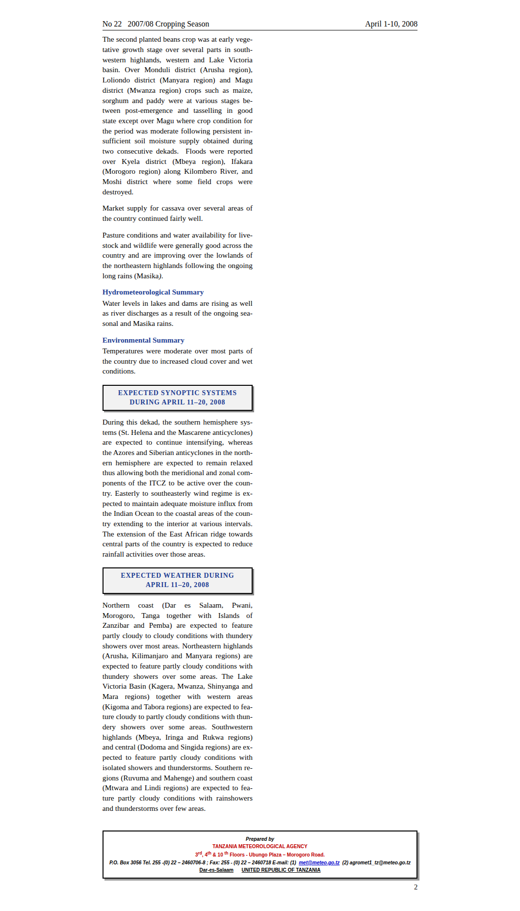No 22 2007/08 Cropping Season
April 1-10, 2008
The second planted beans crop was at early vegetative growth stage over several parts in southwestern highlands, western and Lake Victoria basin. Over Monduli district (Arusha region), Loliondo district (Manyara region) and Magu district (Mwanza region) crops such as maize, sorghum and paddy were at various stages between post-emergence and tasselling in good state except over Magu where crop condition for the period was moderate following persistent insufficient soil moisture supply obtained during two consecutive dekads. Floods were reported over Kyela district (Mbeya region), Ifakara (Morogoro region) along Kilombero River, and Moshi district where some field crops were destroyed.
Market supply for cassava over several areas of the country continued fairly well.
Pasture conditions and water availability for livestock and wildlife were generally good across the country and are improving over the lowlands of the northeastern highlands following the ongoing long rains (Masika).
Hydrometeorological Summary
Water levels in lakes and dams are rising as well as river discharges as a result of the ongoing seasonal and Masika rains.
Environmental Summary
Temperatures were moderate over most parts of the country due to increased cloud cover and wet conditions.
EXPECTED SYNOPTIC SYSTEMS DURING APRIL 11–20, 2008
During this dekad, the southern hemisphere systems (St. Helena and the Mascarene anticyclones) are expected to continue intensifying, whereas the Azores and Siberian anticyclones in the northern hemisphere are expected to remain relaxed thus allowing both the meridional and zonal components of the ITCZ to be active over the country. Easterly to southeasterly wind regime is expected to maintain adequate moisture influx from the Indian Ocean to the coastal areas of the country extending to the interior at various intervals. The extension of the East African ridge towards central parts of the country is expected to reduce rainfall activities over those areas.
EXPECTED WEATHER DURING APRIL 11–20, 2008
Northern coast (Dar es Salaam, Pwani, Morogoro, Tanga together with Islands of Zanzibar and Pemba) are expected to feature partly cloudy to cloudy conditions with thundery showers over most areas. Northeastern highlands (Arusha, Kilimanjaro and Manyara regions) are expected to feature partly cloudy conditions with thundery showers over some areas. The Lake Victoria Basin (Kagera, Mwanza, Shinyanga and Mara regions) together with western areas (Kigoma and Tabora regions) are expected to feature cloudy to partly cloudy conditions with thundery showers over some areas. Southwestern highlands (Mbeya, Iringa and Rukwa regions) and central (Dodoma and Singida regions) are expected to feature partly cloudy conditions with isolated showers and thunderstorms. Southern regions (Ruvuma and Mahenge) and southern coast (Mtwara and Lindi regions) are expected to feature partly cloudy conditions with rainshowers and thunderstorms over few areas.
Prepared by
TANZANIA METEOROLOGICAL AGENCY
3rd, 4th & 10 th Floors - Ubungo Plaza – Morogoro Road.
P.O. Box 3056 Tel. 255 -(0) 22 – 2460706-8 ; Fax: 255 - (0) 22 – 2460718 E-mail: (1) met@meteo.go.tz (2) agromet1_tz@meteo.go.tz
Dar-es-Salaam UNITED REPUBLIC OF TANZANIA
2